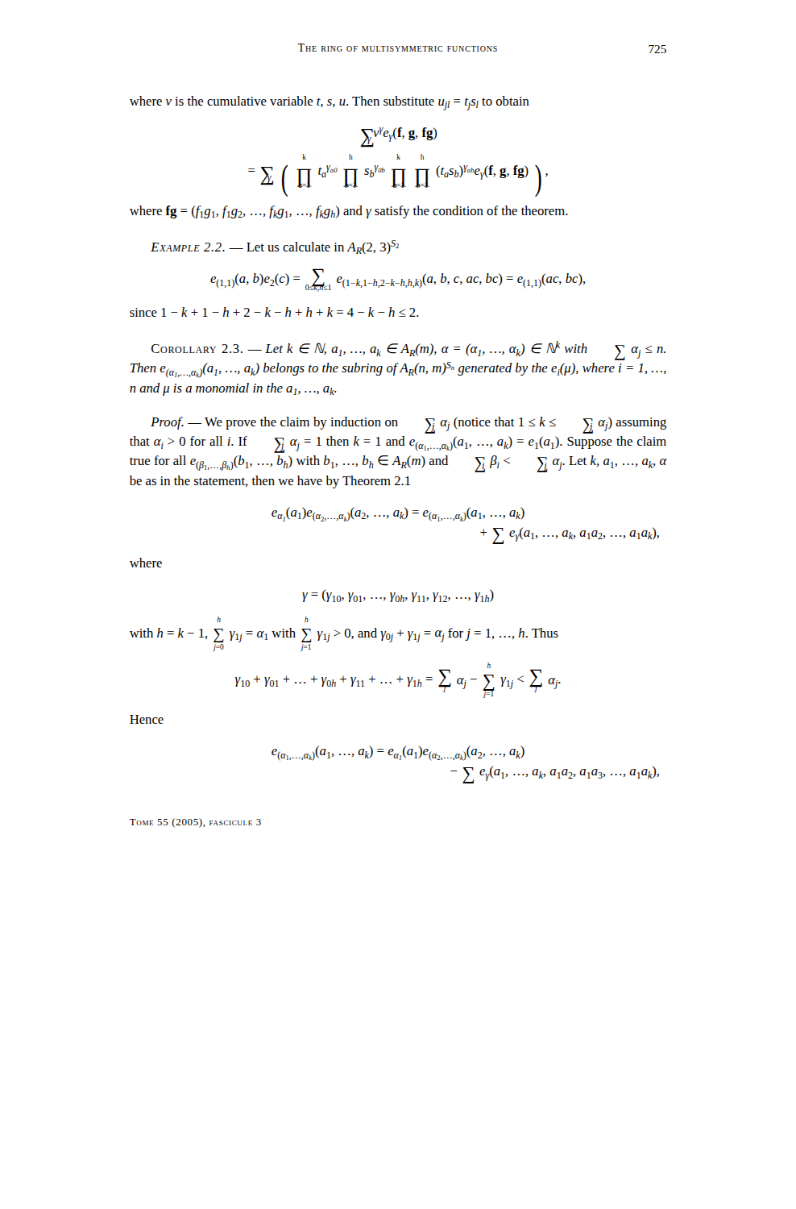The ring of multisymmetric functions 725
where v is the cumulative variable t, s, u. Then substitute ujl = tjsl to obtain
∑γ vγeγ(f, g, fg)
= ∑γ ( k∏a=1 taγa0 h∏b=1 sbγ0b k∏a=1 h∏b=1 (tasb)γabeγ(f, g, fg) ),
where fg = (f1g1, f1g2, …, fkg1, …, fkgh) and γ satisfy the condition of the theorem.
Example 2.2. — Let us calculate in AR(2, 3)S2
e(1,1)(a, b)e2(c) = ∑0≤k,h≤1 e(1−k,1−h,2−k−h,h,k)(a, b, c, ac, bc) = e(1,1)(ac, bc),
since 1 − k + 1 − h + 2 − k − h + h + k = 4 − k − h ≤ 2.
Corollary 2.3. — Let k ∈ ℕ, a1, …, ak ∈ AR(m), α = (α1, …, αk) ∈ ℕk with ∑ αj ≤ n. Then e(α1,…,αk)(a1, …, ak) belongs to the subring of AR(n, m)Sn generated by the ei(μ), where i = 1, …, n and μ is a monomial in the a1, …, ak.
Proof. — We prove the claim by induction on ∑j αj (notice that 1 ≤ k ≤ ∑j αj) assuming that αi > 0 for all i. If ∑j αj = 1 then k = 1 and e(α1,…,αk)(a1, …, ak) = e1(a1). Suppose the claim true for all e(β1,…,βh)(b1, …, bh) with b1, …, bh ∈ AR(m) and ∑i βi < ∑j αj. Let k, a1, …, ak, α be as in the statement, then we have by Theorem 2.1
eα1(a1)e(α2,…,αk)(a2, …, ak) = e(α1,…,αk)(a1, …, ak) + ∑ eγ(a1, …, ak, a1a2, …, a1ak),
where
γ = (γ10, γ01, …, γ0h, γ11, γ12, …, γ1h)
with h = k − 1, h∑j=0 γ1j = α1 with h∑j=1 γ1j > 0, and γ0j + γ1j = αj for j = 1, …, h. Thus
γ10 + γ01 + … + γ0h + γ11 + … + γ1h = ∑j αj − h∑j=1 γ1j < ∑j αj.
Hence
e(α1,…,αk)(a1, …, ak) = eα1(a1)e(α2,…,αk)(a2, …, ak) − ∑ eγ(a1, …, ak, a1a2, a1a3, …, a1ak),
Tome 55 (2005), fascicule 3